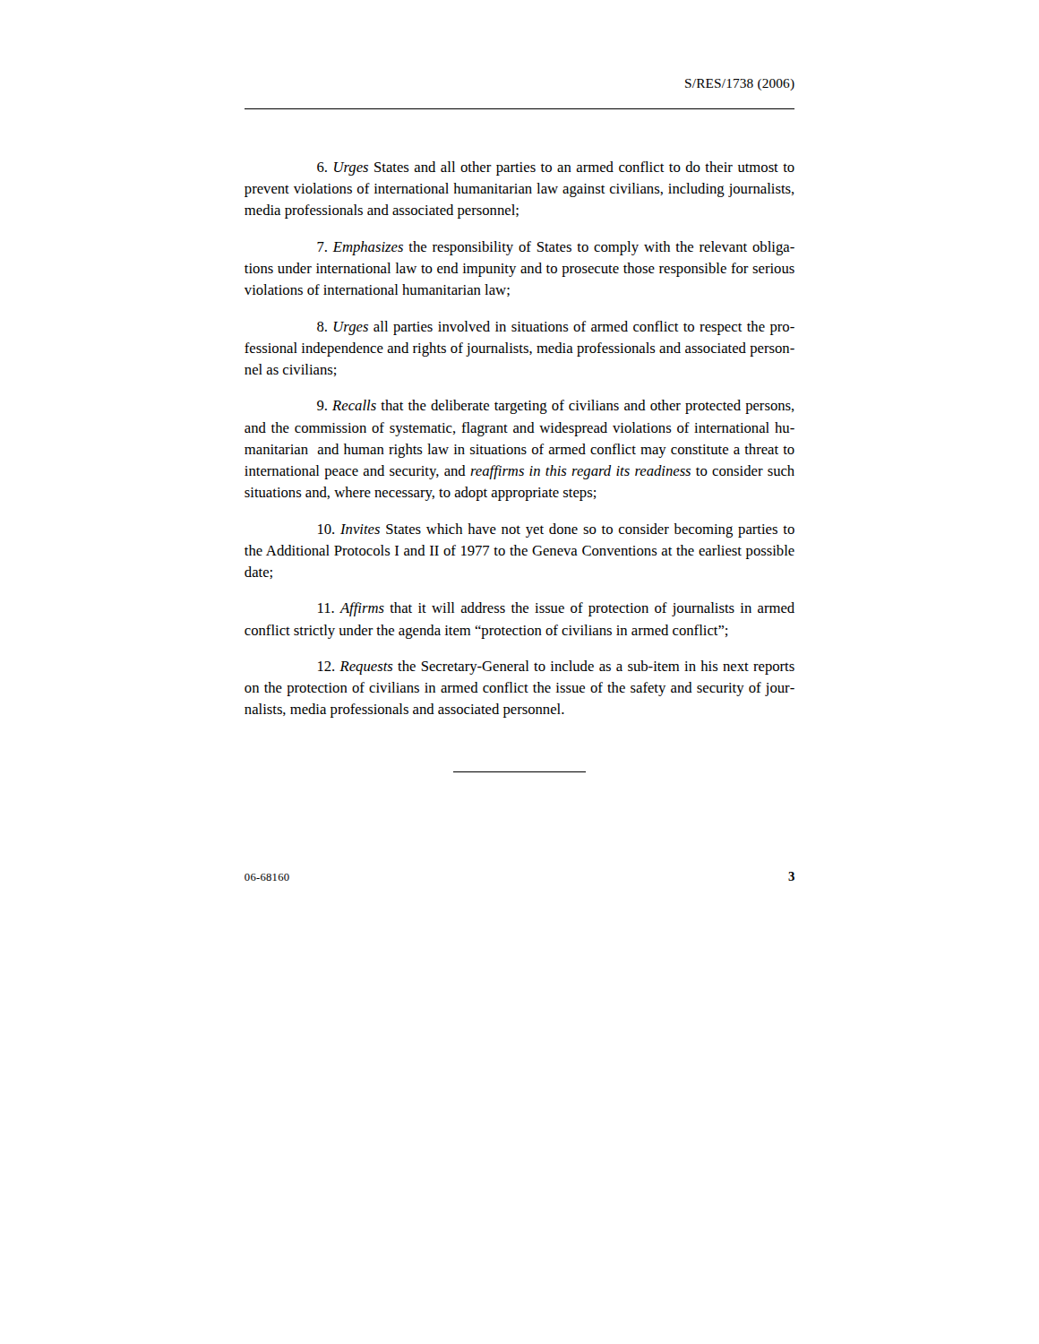S/RES/1738 (2006)
6. Urges States and all other parties to an armed conflict to do their utmost to prevent violations of international humanitarian law against civilians, including journalists, media professionals and associated personnel;
7. Emphasizes the responsibility of States to comply with the relevant obligations under international law to end impunity and to prosecute those responsible for serious violations of international humanitarian law;
8. Urges all parties involved in situations of armed conflict to respect the professional independence and rights of journalists, media professionals and associated personnel as civilians;
9. Recalls that the deliberate targeting of civilians and other protected persons, and the commission of systematic, flagrant and widespread violations of international humanitarian and human rights law in situations of armed conflict may constitute a threat to international peace and security, and reaffirms in this regard its readiness to consider such situations and, where necessary, to adopt appropriate steps;
10. Invites States which have not yet done so to consider becoming parties to the Additional Protocols I and II of 1977 to the Geneva Conventions at the earliest possible date;
11. Affirms that it will address the issue of protection of journalists in armed conflict strictly under the agenda item “protection of civilians in armed conflict”;
12. Requests the Secretary-General to include as a sub-item in his next reports on the protection of civilians in armed conflict the issue of the safety and security of journalists, media professionals and associated personnel.
06-68160 3